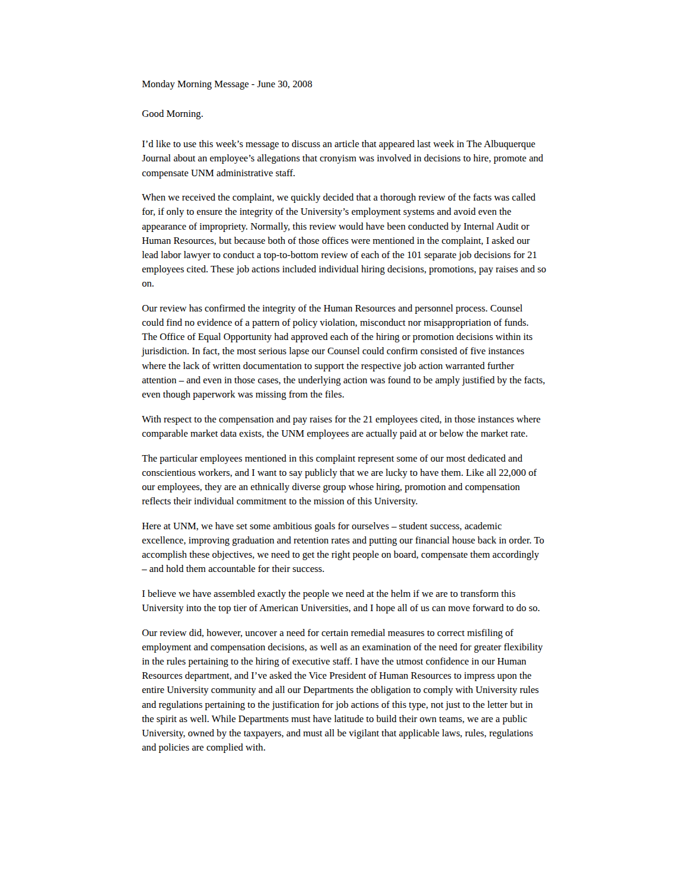Monday Morning Message - June 30, 2008
Good Morning.
I’d like to use this week’s message to discuss an article that appeared last week in The Albuquerque Journal about an employee’s allegations that cronyism was involved in decisions to hire, promote and compensate UNM administrative staff.
When we received the complaint, we quickly decided that a thorough review of the facts was called for, if only to ensure the integrity of the University’s employment systems and avoid even the appearance of impropriety. Normally, this review would have been conducted by Internal Audit or Human Resources, but because both of those offices were mentioned in the complaint, I asked our lead labor lawyer to conduct a top-to-bottom review of each of the 101 separate job decisions for 21 employees cited. These job actions included individual hiring decisions, promotions, pay raises and so on.
Our review has confirmed the integrity of the Human Resources and personnel process. Counsel could find no evidence of a pattern of policy violation, misconduct nor misappropriation of funds. The Office of Equal Opportunity had approved each of the hiring or promotion decisions within its jurisdiction. In fact, the most serious lapse our Counsel could confirm consisted of five instances where the lack of written documentation to support the respective job action warranted further attention – and even in those cases, the underlying action was found to be amply justified by the facts, even though paperwork was missing from the files.
With respect to the compensation and pay raises for the 21 employees cited, in those instances where comparable market data exists, the UNM employees are actually paid at or below the market rate.
The particular employees mentioned in this complaint represent some of our most dedicated and conscientious workers, and I want to say publicly that we are lucky to have them. Like all 22,000 of our employees, they are an ethnically diverse group whose hiring, promotion and compensation reflects their individual commitment to the mission of this University.
Here at UNM, we have set some ambitious goals for ourselves – student success, academic excellence, improving graduation and retention rates and putting our financial house back in order. To accomplish these objectives, we need to get the right people on board, compensate them accordingly – and hold them accountable for their success.
I believe we have assembled exactly the people we need at the helm if we are to transform this University into the top tier of American Universities, and I hope all of us can move forward to do so.
Our review did, however, uncover a need for certain remedial measures to correct misfiling of employment and compensation decisions, as well as an examination of the need for greater flexibility in the rules pertaining to the hiring of executive staff. I have the utmost confidence in our Human Resources department, and I’ve asked the Vice President of Human Resources to impress upon the entire University community and all our Departments the obligation to comply with University rules and regulations pertaining to the justification for job actions of this type, not just to the letter but in the spirit as well. While Departments must have latitude to build their own teams, we are a public University, owned by the taxpayers, and must all be vigilant that applicable laws, rules, regulations and policies are complied with.